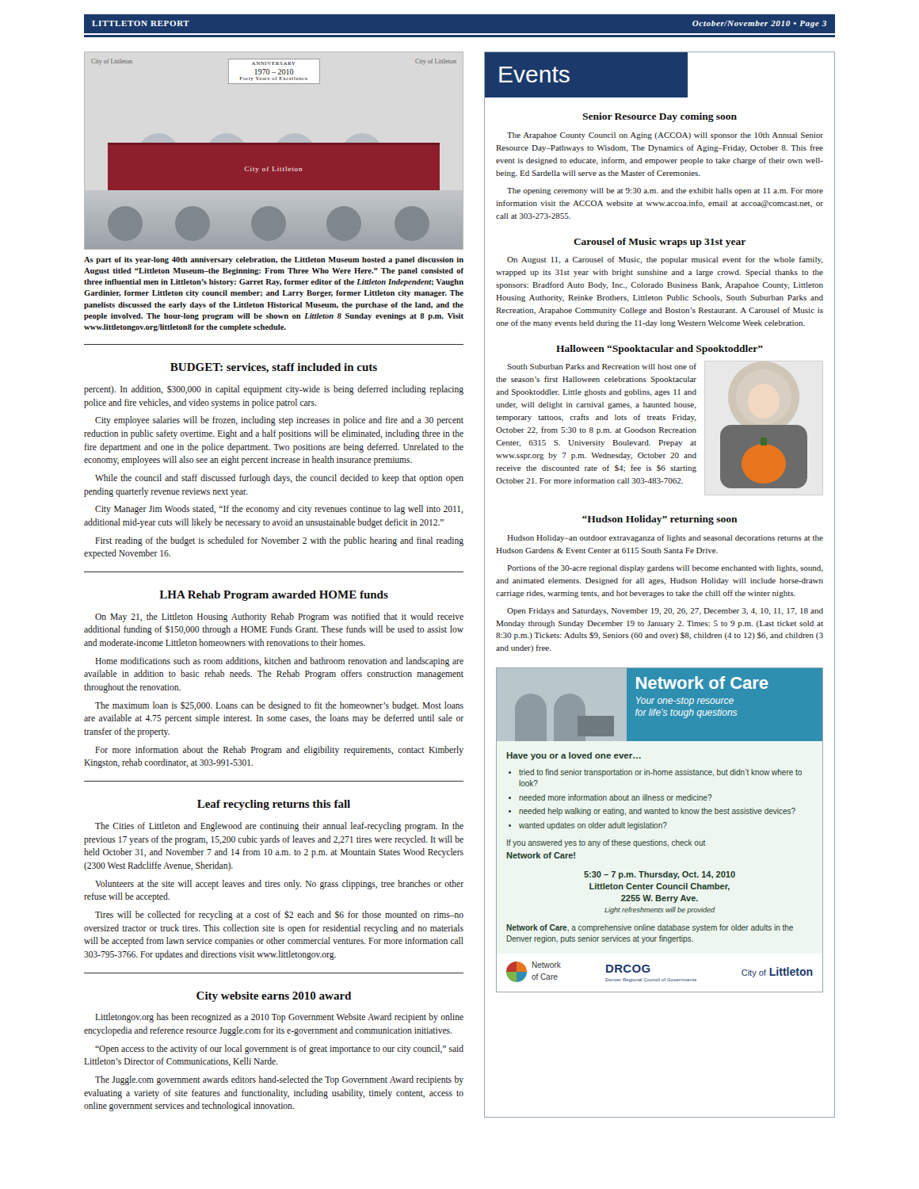Littleton Report
October/November 2010 • Page 3
City of Littleton
City of Littleton
ANNIVERSARY 1970 – 2010 Forty Years of Excellence
City of Littleton
As part of its year-long 40th anniversary celebration, the Littleton Museum hosted a panel discussion in August titled “Littleton Museum–the Beginning: From Three Who Were Here.” The panel consisted of three influential men in Littleton’s history: Garret Ray, former editor of the Littleton Independent; Vaughn Gardinier, former Littleton city council member; and Larry Borger, former Littleton city manager. The panelists discussed the early days of the Littleton Historical Museum, the purchase of the land, and the people involved. The hour-long program will be shown on Littleton 8 Sunday evenings at 8 p.m. Visit www.littletongov.org/littleton8 for the complete schedule.
BUDGET: services, staff included in cuts
percent). In addition, $300,000 in capital equipment city-wide is being deferred including replacing police and fire vehicles, and video systems in police patrol cars.
City employee salaries will be frozen, including step increases in police and fire and a 30 percent reduction in public safety overtime. Eight and a half positions will be eliminated, including three in the fire department and one in the police department. Two positions are being deferred. Unrelated to the economy, employees will also see an eight percent increase in health insurance premiums.
While the council and staff discussed furlough days, the council decided to keep that option open pending quarterly revenue reviews next year.
City Manager Jim Woods stated, “If the economy and city revenues continue to lag well into 2011, additional mid-year cuts will likely be necessary to avoid an unsustainable budget deficit in 2012.”
First reading of the budget is scheduled for November 2 with the public hearing and final reading expected November 16.
LHA Rehab Program awarded HOME funds
On May 21, the Littleton Housing Authority Rehab Program was notified that it would receive additional funding of $150,000 through a HOME Funds Grant. These funds will be used to assist low and moderate-income Littleton homeowners with renovations to their homes.
Home modifications such as room additions, kitchen and bathroom renovation and landscaping are available in addition to basic rehab needs. The Rehab Program offers construction management throughout the renovation.
The maximum loan is $25,000. Loans can be designed to fit the homeowner’s budget. Most loans are available at 4.75 percent simple interest. In some cases, the loans may be deferred until sale or transfer of the property.
For more information about the Rehab Program and eligibility requirements, contact Kimberly Kingston, rehab coordinator, at 303-991-5301.
Leaf recycling returns this fall
The Cities of Littleton and Englewood are continuing their annual leaf-recycling program. In the previous 17 years of the program, 15,200 cubic yards of leaves and 2,271 tires were recycled. It will be held October 31, and November 7 and 14 from 10 a.m. to 2 p.m. at Mountain States Wood Recyclers (2300 West Radcliffe Avenue, Sheridan).
Volunteers at the site will accept leaves and tires only. No grass clippings, tree branches or other refuse will be accepted.
Tires will be collected for recycling at a cost of $2 each and $6 for those mounted on rims–no oversized tractor or truck tires. This collection site is open for residential recycling and no materials will be accepted from lawn service companies or other commercial ventures. For more information call 303-795-3766. For updates and directions visit www.littletongov.org.
City website earns 2010 award
Littletongov.org has been recognized as a 2010 Top Government Website Award recipient by online encyclopedia and reference resource Juggle.com for its e-government and communication initiatives.
“Open access to the activity of our local government is of great importance to our city council,” said Littleton’s Director of Communications, Kelli Narde.
The Juggle.com government awards editors hand-selected the Top Government Award recipients by evaluating a variety of site features and functionality, including usability, timely content, access to online government services and technological innovation.
Events
Senior Resource Day coming soon
The Arapahoe County Council on Aging (ACCOA) will sponsor the 10th Annual Senior Resource Day–Pathways to Wisdom, The Dynamics of Aging–Friday, October 8. This free event is designed to educate, inform, and empower people to take charge of their own well-being. Ed Sardella will serve as the Master of Ceremonies.
The opening ceremony will be at 9:30 a.m. and the exhibit halls open at 11 a.m. For more information visit the ACCOA website at www.accoa.info, email at accoa@comcast.net, or call at 303-273-2855.
Carousel of Music wraps up 31st year
On August 11, a Carousel of Music, the popular musical event for the whole family, wrapped up its 31st year with bright sunshine and a large crowd. Special thanks to the sponsors: Bradford Auto Body, Inc., Colorado Business Bank, Arapahoe County, Littleton Housing Authority, Reinke Brothers, Littleton Public Schools, South Suburban Parks and Recreation, Arapahoe Community College and Boston’s Restaurant. A Carousel of Music is one of the many events held during the 11-day long Western Welcome Week celebration.
Halloween “Spooktacular and Spooktoddler”
South Suburban Parks and Recreation will host one of the season’s first Halloween celebrations Spooktacular and Spooktoddler. Little ghosts and goblins, ages 11 and under, will delight in carnival games, a haunted house, temporary tattoos, crafts and lots of treats Friday, October 22, from 5:30 to 8 p.m. at Goodson Recreation Center, 6315 S. University Boulevard. Prepay at www.sspr.org by 7 p.m. Wednesday, October 20 and receive the discounted rate of $4; fee is $6 starting October 21. For more information call 303-483-7062.
“Hudson Holiday” returning soon
Hudson Holiday–an outdoor extravaganza of lights and seasonal decorations returns at the Hudson Gardens & Event Center at 6115 South Santa Fe Drive.
Portions of the 30-acre regional display gardens will become enchanted with lights, sound, and animated elements. Designed for all ages, Hudson Holiday will include horse-drawn carriage rides, warming tents, and hot beverages to take the chill off the winter nights.
Open Fridays and Saturdays, November 19, 20, 26, 27, December 3, 4, 10, 11, 17, 18 and Monday through Sunday December 19 to January 2. Times: 5 to 9 p.m. (Last ticket sold at 8:30 p.m.) Tickets: Adults $9, Seniors (60 and over) $8, children (4 to 12) $6, and children (3 and under) free.
Network of Care
Your one-stop resource
for life’s tough questions
Have you or a loved one ever…
tried to find senior transportation or in-home assistance, but didn’t know where to look?
needed more information about an illness or medicine?
needed help walking or eating, and wanted to know the best assistive devices?
wanted updates on older adult legislation?
If you answered yes to any of these questions, check out
Network of Care!
5:30 – 7 p.m. Thursday, Oct. 14, 2010
Littleton Center Council Chamber,
2255 W. Berry Ave.
Light refreshments will be provided
Network of Care, a comprehensive online database system for older adults in the Denver region, puts senior services at your fingertips.
Network
of Care
DRCOGDenver Regional Council of Governments
City of Littleton